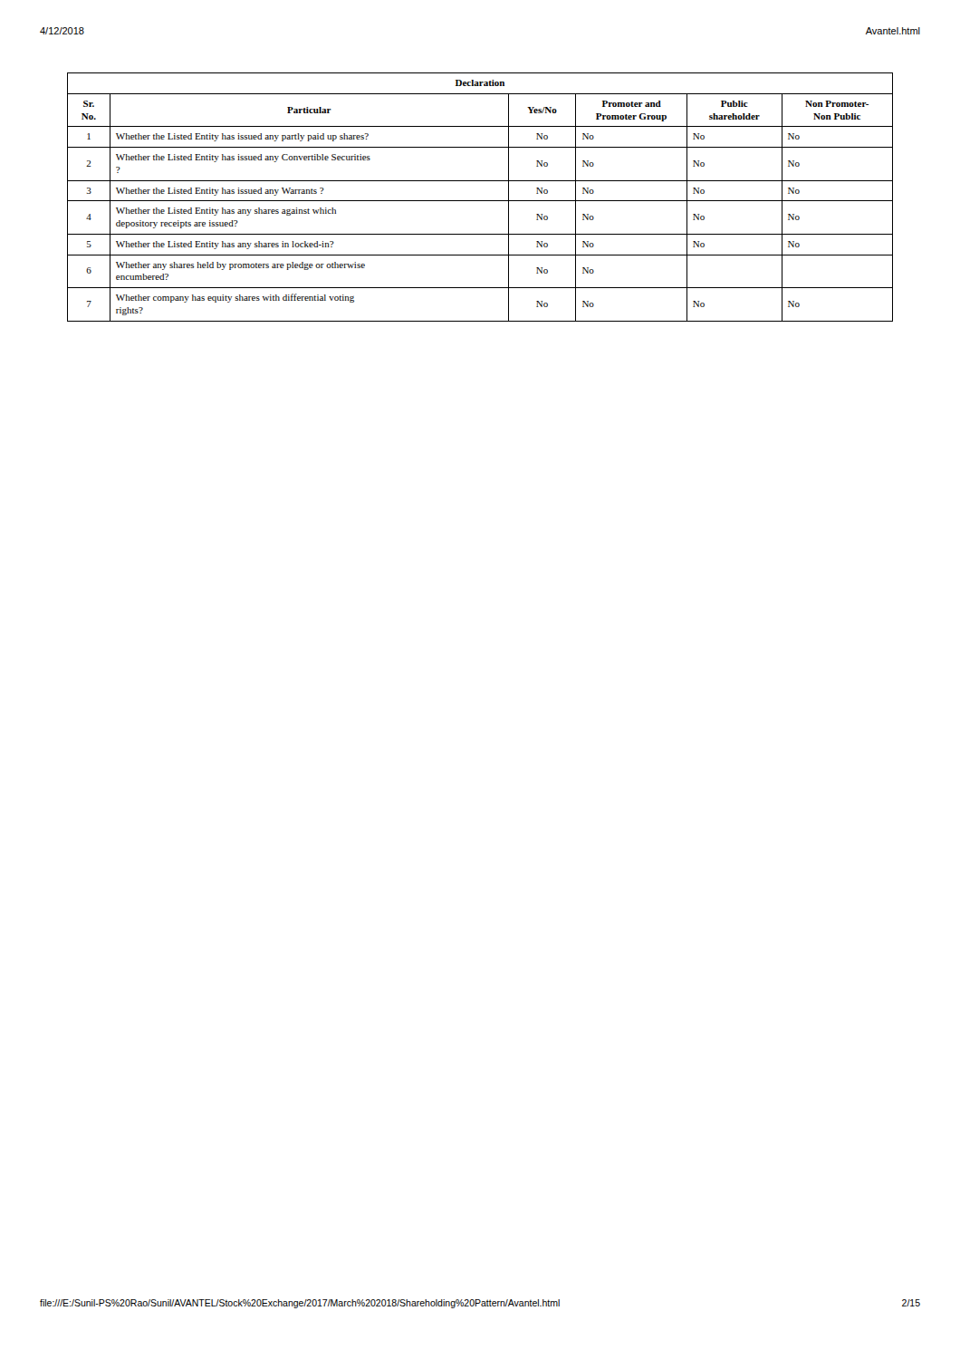4/12/2018
Avantel.html
| Declaration |
| Sr. No. | Particular | Yes/No | Promoter and Promoter Group | Public shareholder | Non Promoter- Non Public |
| 1 | Whether the Listed Entity has issued any partly paid up shares? | No | No | No | No |
| 2 | Whether the Listed Entity has issued any Convertible Securities ? | No | No | No | No |
| 3 | Whether the Listed Entity has issued any Warrants ? | No | No | No | No |
| 4 | Whether the Listed Entity has any shares against which depository receipts are issued? | No | No | No | No |
| 5 | Whether the Listed Entity has any shares in locked-in? | No | No | No | No |
| 6 | Whether any shares held by promoters are pledge or otherwise encumbered? | No | No | | |
| 7 | Whether company has equity shares with differential voting rights? | No | No | No | No |
file:///E:/Sunil-PS%20Rao/Sunil/AVANTEL/Stock%20Exchange/2017/March%202018/Shareholding%20Pattern/Avantel.html
2/15